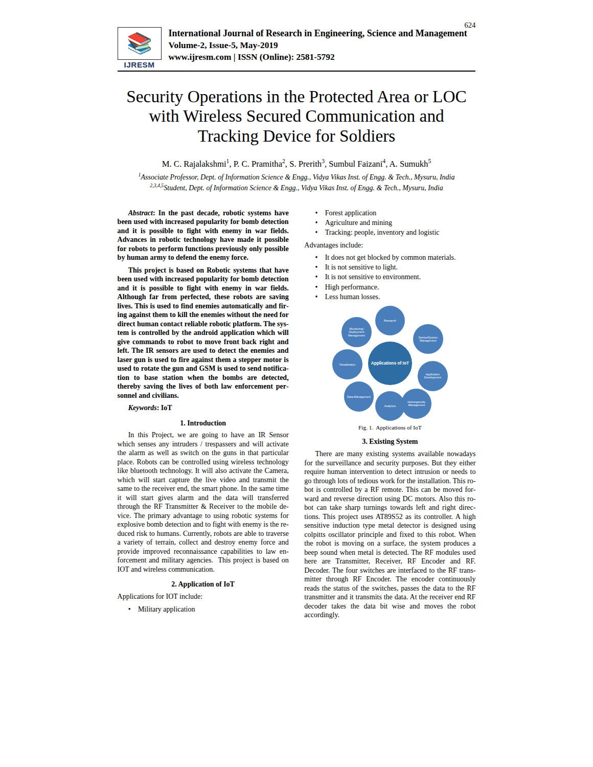624
📚
IJRESM
International Journal of Research in Engineering, Science and Management
Volume-2, Issue-5, May-2019
www.ijresm.com | ISSN (Online): 2581-5792
Security Operations in the Protected Area or LOC with Wireless Secured Communication and Tracking Device for Soldiers
M. C. Rajalakshmi1, P. C. Pramitha2, S. Prerith3, Sumbul Faizani4, A. Sumukh5
1Associate Professor, Dept. of Information Science & Engg., Vidya Vikas Inst. of Engg. & Tech., Mysuru, India
2,3,4,5Student, Dept. of Information Science & Engg., Vidya Vikas Inst. of Engg. & Tech., Mysuru, India
Abstract: In the past decade, robotic systems have been used with increased popularity for bomb detection and it is possible to fight with enemy in war fields. Advances in robotic technology have made it possible for robots to perform functions previously only possible by human army to defend the enemy force.
This project is based on Robotic systems that have been used with increased popularity for bomb detection and it is possible to fight with enemy in war fields. Although far from perfected, these robots are saving lives. This is used to find enemies automatically and firing against them to kill the enemies without the need for direct human contact reliable robotic platform. The system is controlled by the android application which will give commands to robot to move front back right and left. The IR sensors are used to detect the enemies and laser gun is used to fire against them a stepper motor is used to rotate the gun and GSM is used to send notification to base station when the bombs are detected, thereby saving the lives of both law enforcement personnel and civilians.
Keywords: IoT
1. Introduction
In this Project, we are going to have an IR Sensor which senses any intruders / trespassers and will activate the alarm as well as switch on the guns in that particular place. Robots can be controlled using wireless technology like bluetooth technology. It will also activate the Camera, which will start capture the live video and transmit the same to the receiver end, the smart phone. In the same time it will start gives alarm and the data will transferred through the RF Transmitter & Receiver to the mobile device. The primary advantage to using robotic systems for explosive bomb detection and to fight with enemy is the reduced risk to humans. Currently, robots are able to traverse a variety of terrain, collect and destroy enemy force and provide improved reconnaissance capabilities to law enforcement and military agencies. This project is based on IOT and wireless communication.
2. Application of IoT
Applications for IOT include:
Military application
Forest application
Agriculture and mining
Tracking: people, inventory and logistic
Advantages include:
It does not get blocked by common materials.
It is not sensitive to light.
It is not sensitive to environment.
High performance.
Less human losses.
Applications of IoT
Research
Device/System Management
Application Development
Heterogeneity Management
Analytics
Data Management
Visualization
Monitoring/ Deployment Management
Fig. 1. Applications of IoT
3. Existing System
There are many existing systems available nowadays for the surveillance and security purposes. But they either require human intervention to detect intrusion or needs to go through lots of tedious work for the installation. This robot is controlled by a RF remote. This can be moved forward and reverse direction using DC motors. Also this robot can take sharp turnings towards left and right directions. This project uses AT89S52 as its controller. A high sensitive induction type metal detector is designed using colpitts oscillator principle and fixed to this robot. When the robot is moving on a surface, the system produces a beep sound when metal is detected. The RF modules used here are Transmitter, Receiver, RF Encoder and RF. Decoder. The four switches are interfaced to the RF transmitter through RF Encoder. The encoder continuously reads the status of the switches, passes the data to the RF transmitter and it transmits the data. At the receiver end RF decoder takes the data bit wise and moves the robot accordingly.